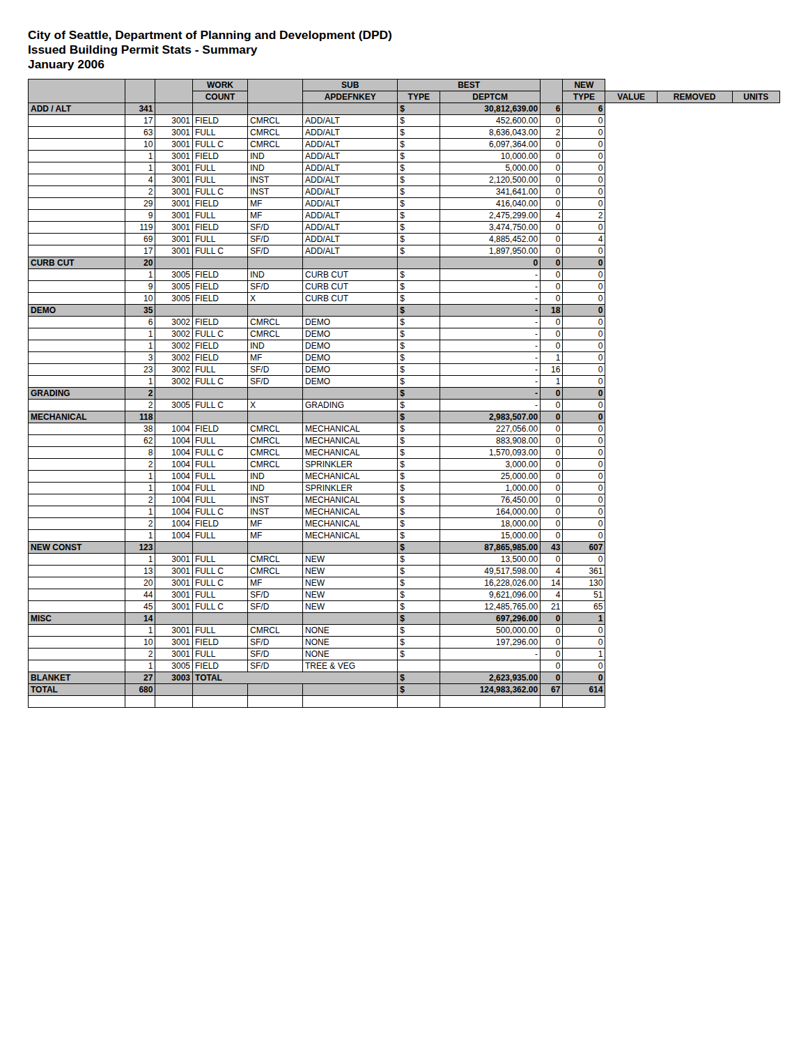City of Seattle, Department of Planning and Development (DPD)
Issued Building Permit Stats - Summary
January 2006
| | | | WORK | | SUB | BEST | | NEW |
| --- | --- | --- | --- | --- | --- | --- | --- | --- |
| COUNT | APDEFNKEY | TYPE | DEPTCM | TYPE | VALUE | REMOVED | UNITS |
| ADD / ALT | 341 | | | | | $ | 30,812,639.00 | 6 | 6 |
| | 17 | 3001 | FIELD | CMRCL | ADD/ALT | $ | 452,600.00 | 0 | 0 |
| | 63 | 3001 | FULL | CMRCL | ADD/ALT | $ | 8,636,043.00 | 2 | 0 |
| | 10 | 3001 | FULL C | CMRCL | ADD/ALT | $ | 6,097,364.00 | 0 | 0 |
| | 1 | 3001 | FIELD | IND | ADD/ALT | $ | 10,000.00 | 0 | 0 |
| | 1 | 3001 | FULL | IND | ADD/ALT | $ | 5,000.00 | 0 | 0 |
| | 4 | 3001 | FULL | INST | ADD/ALT | $ | 2,120,500.00 | 0 | 0 |
| | 2 | 3001 | FULL C | INST | ADD/ALT | $ | 341,641.00 | 0 | 0 |
| | 29 | 3001 | FIELD | MF | ADD/ALT | $ | 416,040.00 | 0 | 0 |
| | 9 | 3001 | FULL | MF | ADD/ALT | $ | 2,475,299.00 | 4 | 2 |
| | 119 | 3001 | FIELD | SF/D | ADD/ALT | $ | 3,474,750.00 | 0 | 0 |
| | 69 | 3001 | FULL | SF/D | ADD/ALT | $ | 4,885,452.00 | 0 | 4 |
| | 17 | 3001 | FULL C | SF/D | ADD/ALT | $ | 1,897,950.00 | 0 | 0 |
| CURB CUT | 20 | | | | | | 0 | 0 | 0 |
| | 1 | 3005 | FIELD | IND | CURB CUT | $ | - | 0 | 0 |
| | 9 | 3005 | FIELD | SF/D | CURB CUT | $ | - | 0 | 0 |
| | 10 | 3005 | FIELD | X | CURB CUT | $ | - | 0 | 0 |
| DEMO | 35 | | | | | $ | - | 18 | 0 |
| | 6 | 3002 | FIELD | CMRCL | DEMO | $ | - | 0 | 0 |
| | 1 | 3002 | FULL C | CMRCL | DEMO | $ | - | 0 | 0 |
| | 1 | 3002 | FIELD | IND | DEMO | $ | - | 0 | 0 |
| | 3 | 3002 | FIELD | MF | DEMO | $ | - | 1 | 0 |
| | 23 | 3002 | FULL | SF/D | DEMO | $ | - | 16 | 0 |
| | 1 | 3002 | FULL C | SF/D | DEMO | $ | - | 1 | 0 |
| GRADING | 2 | | | | | $ | - | 0 | 0 |
| | 2 | 3005 | FULL C | X | GRADING | $ | - | 0 | 0 |
| MECHANICAL | 118 | | | | | $ | 2,983,507.00 | 0 | 0 |
| | 38 | 1004 | FIELD | CMRCL | MECHANICAL | $ | 227,056.00 | 0 | 0 |
| | 62 | 1004 | FULL | CMRCL | MECHANICAL | $ | 883,908.00 | 0 | 0 |
| | 8 | 1004 | FULL C | CMRCL | MECHANICAL | $ | 1,570,093.00 | 0 | 0 |
| | 2 | 1004 | FULL | CMRCL | SPRINKLER | $ | 3,000.00 | 0 | 0 |
| | 1 | 1004 | FULL | IND | MECHANICAL | $ | 25,000.00 | 0 | 0 |
| | 1 | 1004 | FULL | IND | SPRINKLER | $ | 1,000.00 | 0 | 0 |
| | 2 | 1004 | FULL | INST | MECHANICAL | $ | 76,450.00 | 0 | 0 |
| | 1 | 1004 | FULL C | INST | MECHANICAL | $ | 164,000.00 | 0 | 0 |
| | 2 | 1004 | FIELD | MF | MECHANICAL | $ | 18,000.00 | 0 | 0 |
| | 1 | 1004 | FULL | MF | MECHANICAL | $ | 15,000.00 | 0 | 0 |
| NEW CONST | 123 | | | | | $ | 87,865,985.00 | 43 | 607 |
| | 1 | 3001 | FULL | CMRCL | NEW | $ | 13,500.00 | 0 | 0 |
| | 13 | 3001 | FULL C | CMRCL | NEW | $ | 49,517,598.00 | 4 | 361 |
| | 20 | 3001 | FULL C | MF | NEW | $ | 16,228,026.00 | 14 | 130 |
| | 44 | 3001 | FULL | SF/D | NEW | $ | 9,621,096.00 | 4 | 51 |
| | 45 | 3001 | FULL C | SF/D | NEW | $ | 12,485,765.00 | 21 | 65 |
| MISC | 14 | | | | | $ | 697,296.00 | 0 | 1 |
| | 1 | 3001 | FULL | CMRCL | NONE | $ | 500,000.00 | 0 | 0 |
| | 10 | 3001 | FIELD | SF/D | NONE | $ | 197,296.00 | 0 | 0 |
| | 2 | 3001 | FULL | SF/D | NONE | $ | - | 0 | 1 |
| | 1 | 3005 | FIELD | SF/D | TREE & VEG | | | 0 | 0 |
| BLANKET | 27 | 3003 | TOTAL | $ | 2,623,935.00 | 0 | 0 |
| TOTAL | 680 | | | | | $ | 124,983,362.00 | 67 | 614 |